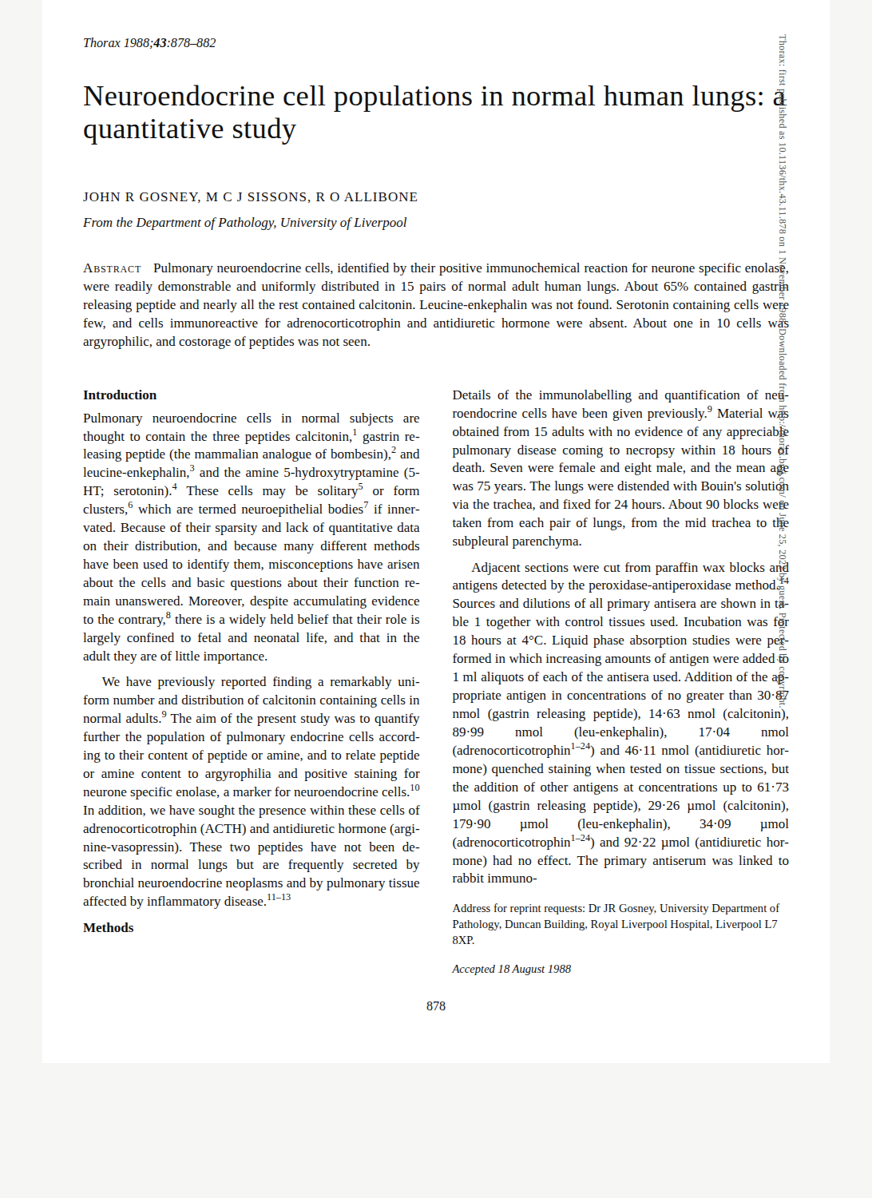Thorax 1988;43:878–882
Neuroendocrine cell populations in normal human lungs: a quantitative study
JOHN R GOSNEY, M C J SISSONS, R O ALLIBONE
From the Department of Pathology, University of Liverpool
Abstract Pulmonary neuroendocrine cells, identified by their positive immunochemical reaction for neurone specific enolase, were readily demonstrable and uniformly distributed in 15 pairs of normal adult human lungs. About 65% contained gastrin releasing peptide and nearly all the rest contained calcitonin. Leucine-enkephalin was not found. Serotonin containing cells were few, and cells immunoreactive for adrenocorticotrophin and antidiuretic hormone were absent. About one in 10 cells was argyrophilic, and costorage of peptides was not seen.
Introduction
Pulmonary neuroendocrine cells in normal subjects are thought to contain the three peptides calcitonin,1 gastrin releasing peptide (the mammalian analogue of bombesin),2 and leucine-enkephalin,3 and the amine 5-hydroxytryptamine (5-HT; serotonin).4 These cells may be solitary5 or form clusters,6 which are termed neuroepithelial bodies7 if innervated. Because of their sparsity and lack of quantitative data on their distribution, and because many different methods have been used to identify them, misconceptions have arisen about the cells and basic questions about their function remain unanswered. Moreover, despite accumulating evidence to the contrary,8 there is a widely held belief that their role is largely confined to fetal and neonatal life, and that in the adult they are of little importance.
We have previously reported finding a remarkably uniform number and distribution of calcitonin containing cells in normal adults.9 The aim of the present study was to quantify further the population of pulmonary endocrine cells according to their content of peptide or amine, and to relate peptide or amine content to argyrophilia and positive staining for neurone specific enolase, a marker for neuroendocrine cells.10 In addition, we have sought the presence within these cells of adrenocorticotrophin (ACTH) and antidiuretic hormone (arginine-vasopressin). These two peptides have not been described in normal lungs but are frequently secreted by bronchial neuroendocrine neoplasms and by pulmonary tissue affected by inflammatory disease.11–13
Methods
Details of the immunolabelling and quantification of neuroendocrine cells have been given previously.9 Material was obtained from 15 adults with no evidence of any appreciable pulmonary disease coming to necropsy within 18 hours of death. Seven were female and eight male, and the mean age was 75 years. The lungs were distended with Bouin's solution via the trachea, and fixed for 24 hours. About 90 blocks were taken from each pair of lungs, from the mid trachea to the subpleural parenchyma.
Adjacent sections were cut from paraffin wax blocks and antigens detected by the peroxidase-antiperoxidase method.14 Sources and dilutions of all primary antisera are shown in table 1 together with control tissues used. Incubation was for 18 hours at 4°C. Liquid phase absorption studies were performed in which increasing amounts of antigen were added to 1 ml aliquots of each of the antisera used. Addition of the appropriate antigen in concentrations of no greater than 30·87 nmol (gastrin releasing peptide), 14·63 nmol (calcitonin), 89·99 nmol (leu-enkephalin), 17·04 nmol (adrenocorticotrophin1–24) and 46·11 nmol (antidiuretic hormone) quenched staining when tested on tissue sections, but the addition of other antigens at concentrations up to 61·73 µmol (gastrin releasing peptide), 29·26 µmol (calcitonin), 179·90 µmol (leu-enkephalin), 34·09 µmol (adrenocorticotrophin1–24) and 92·22 µmol (antidiuretic hormone) had no effect. The primary antiserum was linked to rabbit immuno-
Address for reprint requests: Dr JR Gosney, University Department of Pathology, Duncan Building, Royal Liverpool Hospital, Liverpool L7 8XP.
Accepted 18 August 1988
878
Thorax: first published as 10.1136/thx.43.11.878 on 1 November 1988. Downloaded from http://thorax.bmj.com/ on June 25, 2022 by guest. Protected by copyright.